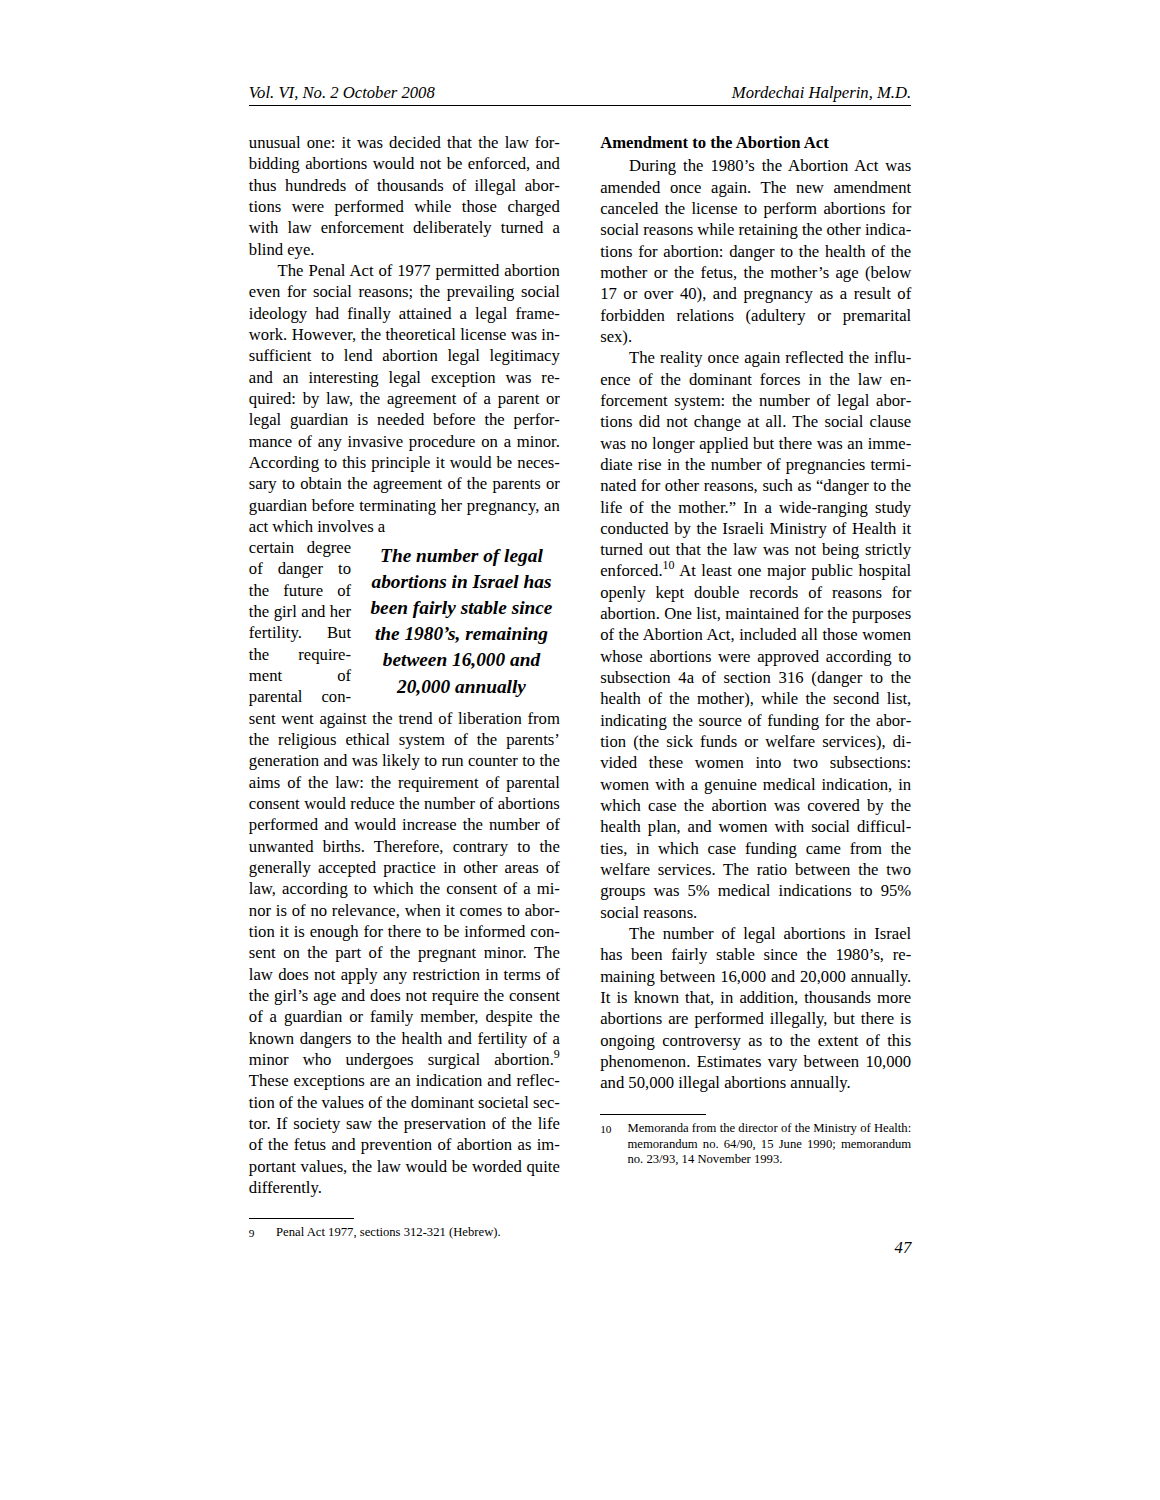Vol. VI, No. 2 October 2008
Mordechai Halperin, M.D.
unusual one: it was decided that the law forbidding abortions would not be enforced, and thus hundreds of thousands of illegal abortions were performed while those charged with law enforcement deliberately turned a blind eye.
The Penal Act of 1977 permitted abortion even for social reasons; the prevailing social ideology had finally attained a legal framework. However, the theoretical license was insufficient to lend abortion legal legitimacy and an interesting legal exception was required: by law, the agreement of a parent or legal guardian is needed before the performance of any invasive procedure on a minor. According to this principle it would be necessary to obtain the agreement of the parents or guardian before terminating her pregnancy, an act which involves a
The number of legal abortions in Israel has been fairly stable since the 1980’s, remaining between 16,000 and 20,000 annually
certain degree of danger to the future of the girl and her fertility. But the requirement of parental consent went against the trend of liberation from the religious ethical system of the parents’ generation and was likely to run counter to the aims of the law: the requirement of parental consent would reduce the number of abortions performed and would increase the number of unwanted births. Therefore, contrary to the generally accepted practice in other areas of law, according to which the consent of a minor is of no relevance, when it comes to abortion it is enough for there to be informed consent on the part of the pregnant minor. The law does not apply any restriction in terms of the girl’s age and does not require the consent of a guardian or family member, despite the known dangers to the health and fertility of a minor who undergoes surgical abortion.9 These exceptions are an indication and reflection of the values of the dominant societal sector. If society saw the preservation of the life of the fetus and prevention of abortion as important values, the law would be worded quite differently.
9
Penal Act 1977, sections 312-321 (Hebrew).
Amendment to the Abortion Act
During the 1980’s the Abortion Act was amended once again. The new amendment canceled the license to perform abortions for social reasons while retaining the other indications for abortion: danger to the health of the mother or the fetus, the mother’s age (below 17 or over 40), and pregnancy as a result of forbidden relations (adultery or premarital sex).
The reality once again reflected the influence of the dominant forces in the law enforcement system: the number of legal abortions did not change at all. The social clause was no longer applied but there was an immediate rise in the number of pregnancies terminated for other reasons, such as “danger to the life of the mother.” In a wide-ranging study conducted by the Israeli Ministry of Health it turned out that the law was not being strictly enforced.10 At least one major public hospital openly kept double records of reasons for abortion. One list, maintained for the purposes of the Abortion Act, included all those women whose abortions were approved according to subsection 4a of section 316 (danger to the health of the mother), while the second list, indicating the source of funding for the abortion (the sick funds or welfare services), divided these women into two subsections: women with a genuine medical indication, in which case the abortion was covered by the health plan, and women with social difficulties, in which case funding came from the welfare services. The ratio between the two groups was 5% medical indications to 95% social reasons.
The number of legal abortions in Israel has been fairly stable since the 1980’s, remaining between 16,000 and 20,000 annually. It is known that, in addition, thousands more abortions are performed illegally, but there is ongoing controversy as to the extent of this phenomenon. Estimates vary between 10,000 and 50,000 illegal abortions annually.
10
Memoranda from the director of the Ministry of Health: memorandum no. 64/90, 15 June 1990; memorandum no. 23/93, 14 November 1993.
47